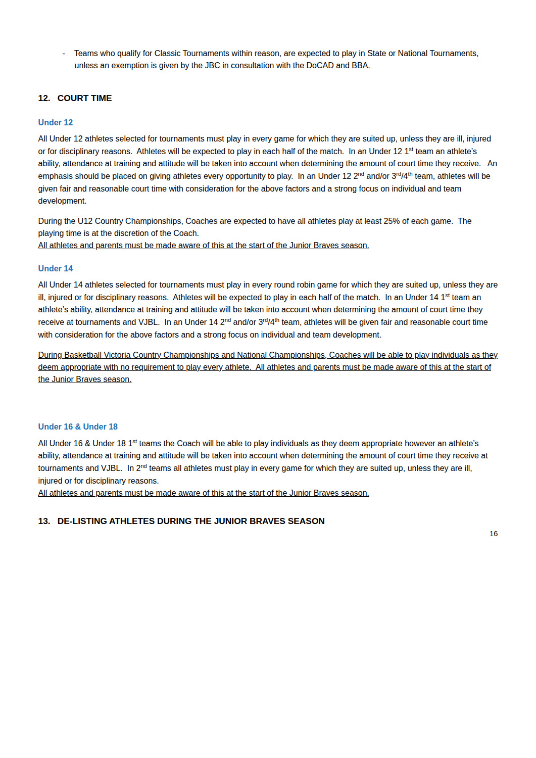- Teams who qualify for Classic Tournaments within reason, are expected to play in State or National Tournaments, unless an exemption is given by the JBC in consultation with the DoCAD and BBA.
12. COURT TIME
Under 12
All Under 12 athletes selected for tournaments must play in every game for which they are suited up, unless they are ill, injured or for disciplinary reasons. Athletes will be expected to play in each half of the match. In an Under 12 1st team an athlete’s ability, attendance at training and attitude will be taken into account when determining the amount of court time they receive. An emphasis should be placed on giving athletes every opportunity to play. In an Under 12 2nd and/or 3rd/4th team, athletes will be given fair and reasonable court time with consideration for the above factors and a strong focus on individual and team development.
During the U12 Country Championships, Coaches are expected to have all athletes play at least 25% of each game. The playing time is at the discretion of the Coach.
All athletes and parents must be made aware of this at the start of the Junior Braves season.
Under 14
All Under 14 athletes selected for tournaments must play in every round robin game for which they are suited up, unless they are ill, injured or for disciplinary reasons. Athletes will be expected to play in each half of the match. In an Under 14 1st team an athlete’s ability, attendance at training and attitude will be taken into account when determining the amount of court time they receive at tournaments and VJBL. In an Under 14 2nd and/or 3rd/4th team, athletes will be given fair and reasonable court time with consideration for the above factors and a strong focus on individual and team development.
During Basketball Victoria Country Championships and National Championships, Coaches will be able to play individuals as they deem appropriate with no requirement to play every athlete. All athletes and parents must be made aware of this at the start of the Junior Braves season.
Under 16 & Under 18
All Under 16 & Under 18 1st teams the Coach will be able to play individuals as they deem appropriate however an athlete’s ability, attendance at training and attitude will be taken into account when determining the amount of court time they receive at tournaments and VJBL. In 2nd teams all athletes must play in every game for which they are suited up, unless they are ill, injured or for disciplinary reasons.
All athletes and parents must be made aware of this at the start of the Junior Braves season.
13. DE-LISTING ATHLETES DURING THE JUNIOR BRAVES SEASON
16